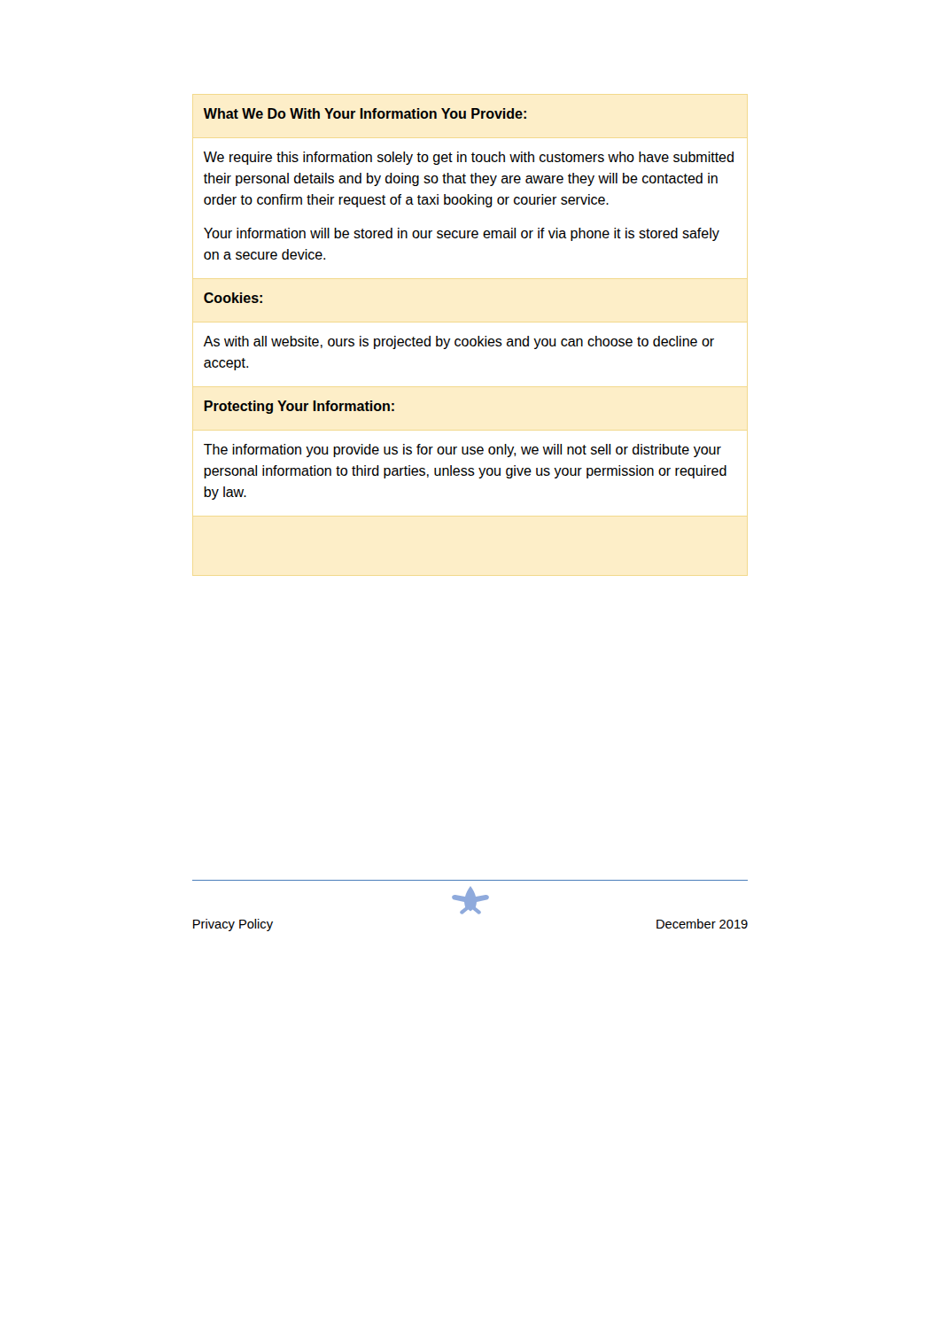| What We Do With Your Information You Provide: |
| We require this information solely to get in touch with customers who have submitted their personal details and by doing so that they are aware they will be contacted in order to confirm their request of a taxi booking or courier service. Your information will be stored in our secure email or if via phone it is stored safely on a secure device. |
| Cookies: |
| As with all website, ours is projected by cookies and you can choose to decline or accept. |
| Protecting Your Information: |
| The information you provide us is for our use only, we will not sell or distribute your personal information to third parties, unless you give us your permission or required by law. |
Privacy Policy
December 2019